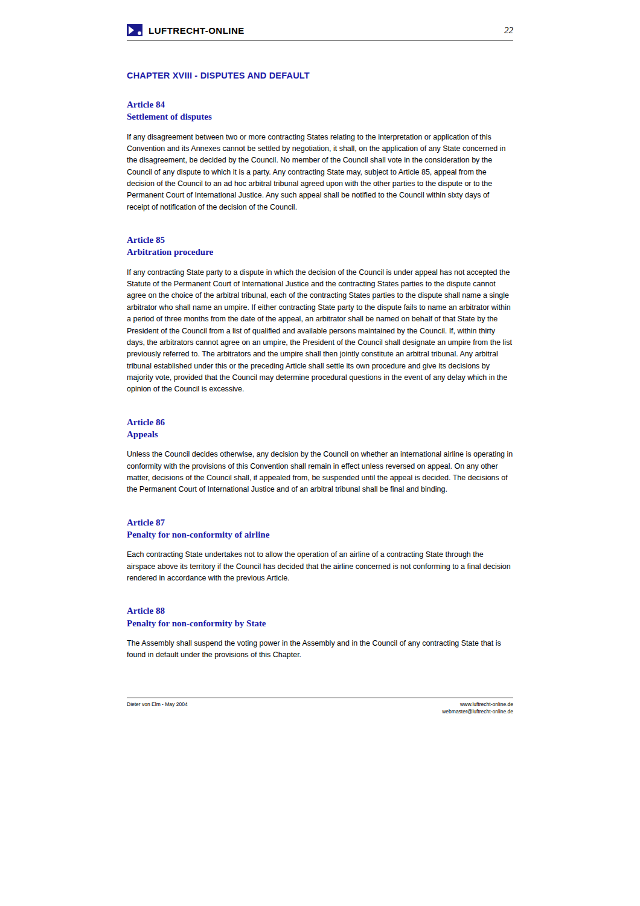LUFTRECHT-ONLINE
22
CHAPTER XVIII - DISPUTES AND DEFAULT
Article 84
Settlement of disputes
If any disagreement between two or more contracting States relating to the interpretation or application of this Convention and its Annexes cannot be settled by negotiation, it shall, on the application of any State concerned in the disagreement, be decided by the Council. No member of the Council shall vote in the consideration by the Council of any dispute to which it is a party. Any contracting State may, subject to Article 85, appeal from the decision of the Council to an ad hoc arbitral tribunal agreed upon with the other parties to the dispute or to the Permanent Court of International Justice. Any such appeal shall be notified to the Council within sixty days of receipt of notification of the decision of the Council.
Article 85
Arbitration procedure
If any contracting State party to a dispute in which the decision of the Council is under appeal has not accepted the Statute of the Permanent Court of International Justice and the contracting States parties to the dispute cannot agree on the choice of the arbitral tribunal, each of the contracting States parties to the dispute shall name a single arbitrator who shall name an umpire. If either contracting State party to the dispute fails to name an arbitrator within a period of three months from the date of the appeal, an arbitrator shall be named on behalf of that State by the President of the Council from a list of qualified and available persons maintained by the Council. If, within thirty days, the arbitrators cannot agree on an umpire, the President of the Council shall designate an umpire from the list previously referred to. The arbitrators and the umpire shall then jointly constitute an arbitral tribunal. Any arbitral tribunal established under this or the preceding Article shall settle its own procedure and give its decisions by majority vote, provided that the Council may determine procedural questions in the event of any delay which in the opinion of the Council is excessive.
Article 86
Appeals
Unless the Council decides otherwise, any decision by the Council on whether an international airline is operating in conformity with the provisions of this Convention shall remain in effect unless reversed on appeal. On any other matter, decisions of the Council shall, if appealed from, be suspended until the appeal is decided. The decisions of the Permanent Court of International Justice and of an arbitral tribunal shall be final and binding.
Article 87
Penalty for non-conformity of airline
Each contracting State undertakes not to allow the operation of an airline of a contracting State through the airspace above its territory if the Council has decided that the airline concerned is not conforming to a final decision rendered in accordance with the previous Article.
Article 88
Penalty for non-conformity by State
The Assembly shall suspend the voting power in the Assembly and in the Council of any contracting State that is found in default under the provisions of this Chapter.
Dieter von Elm - May 2004
www.luftrecht-online.de
webmaster@luftrecht-online.de